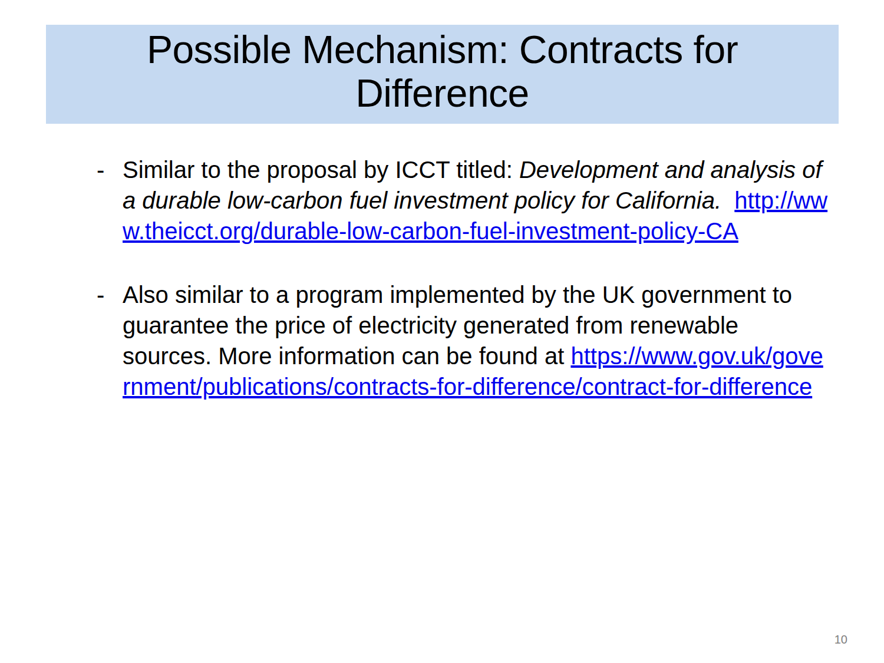Possible Mechanism: Contracts for Difference
Similar to the proposal by ICCT titled: Development and analysis of a durable low-carbon fuel investment policy for California. http://www.theicct.org/durable-low-carbon-fuel-investment-policy-CA
Also similar to a program implemented by the UK government to guarantee the price of electricity generated from renewable sources. More information can be found at https://www.gov.uk/government/publications/contracts-for-difference/contract-for-difference
10